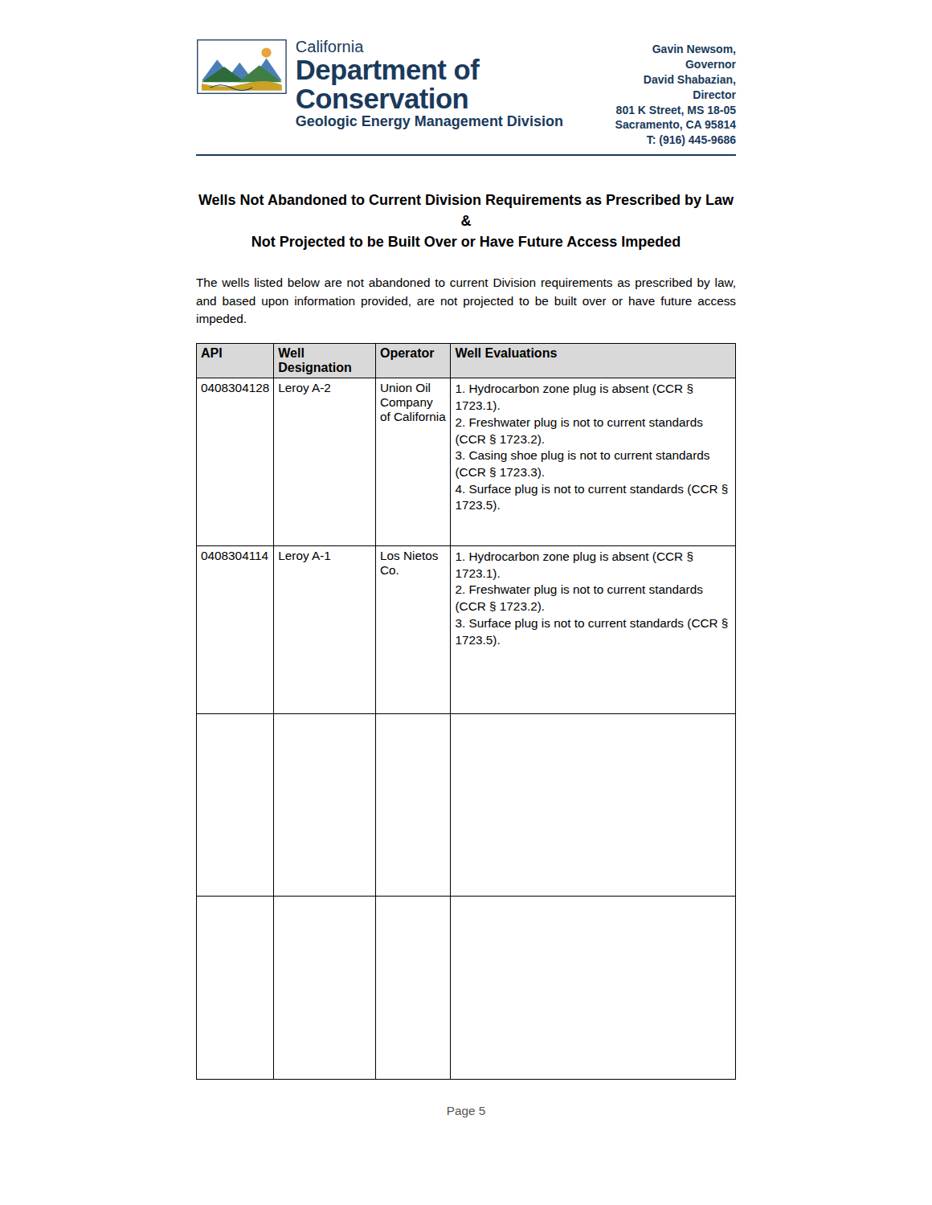California
Department of Conservation
Geologic Energy Management Division
Gavin Newsom, Governor
David Shabazian, Director
801 K Street, MS 18-05
Sacramento, CA 95814
T: (916) 445-9686
Wells Not Abandoned to Current Division Requirements as Prescribed by Law &
Not Projected to be Built Over or Have Future Access Impeded
The wells listed below are not abandoned to current Division requirements as prescribed by law, and based upon information provided, are not projected to be built over or have future access impeded.
| API | Well Designation | Operator | Well Evaluations |
| --- | --- | --- | --- |
| 0408304128 | Leroy A-2 | Union Oil Company of California | 1. Hydrocarbon zone plug is absent (CCR § 1723.1). 2. Freshwater plug is not to current standards (CCR § 1723.2). 3. Casing shoe plug is not to current standards (CCR § 1723.3). 4. Surface plug is not to current standards (CCR § 1723.5). |
| 0408304114 | Leroy A-1 | Los Nietos Co. | 1. Hydrocarbon zone plug is absent (CCR § 1723.1). 2. Freshwater plug is not to current standards (CCR § 1723.2). 3. Surface plug is not to current standards (CCR § 1723.5). |
Page 5